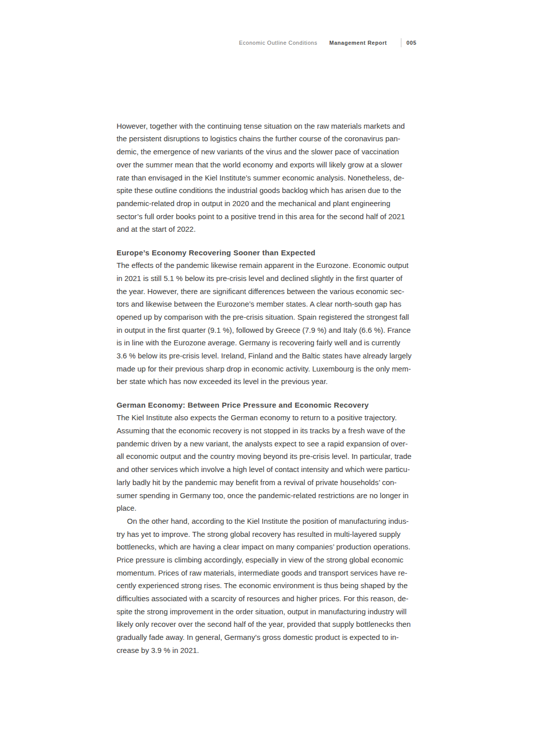Economic Outline Conditions Management Report 005
However, together with the continuing tense situation on the raw materials markets and the persistent disruptions to logistics chains the further course of the coronavirus pandemic, the emergence of new variants of the virus and the slower pace of vaccination over the summer mean that the world economy and exports will likely grow at a slower rate than envisaged in the Kiel Institute’s summer economic analysis. Nonetheless, despite these outline conditions the industrial goods backlog which has arisen due to the pandemic-related drop in output in 2020 and the mechanical and plant engineering sector’s full order books point to a positive trend in this area for the second half of 2021 and at the start of 2022.
Europe’s Economy Recovering Sooner than Expected
The effects of the pandemic likewise remain apparent in the Eurozone. Economic output in 2021 is still 5.1 % below its pre-crisis level and declined slightly in the first quarter of the year. However, there are significant differences between the various economic sectors and likewise between the Eurozone’s member states. A clear north-south gap has opened up by comparison with the pre-crisis situation. Spain registered the strongest fall in output in the first quarter (9.1 %), followed by Greece (7.9 %) and Italy (6.6 %). France is in line with the Eurozone average. Germany is recovering fairly well and is currently 3.6 % below its pre-crisis level. Ireland, Finland and the Baltic states have already largely made up for their previous sharp drop in economic activity. Luxembourg is the only member state which has now exceeded its level in the previous year.
German Economy: Between Price Pressure and Economic Recovery
The Kiel Institute also expects the German economy to return to a positive trajectory. Assuming that the economic recovery is not stopped in its tracks by a fresh wave of the pandemic driven by a new variant, the analysts expect to see a rapid expansion of overall economic output and the country moving beyond its pre-crisis level. In particular, trade and other services which involve a high level of contact intensity and which were particularly badly hit by the pandemic may benefit from a revival of private households’ consumer spending in Germany too, once the pandemic-related restrictions are no longer in place.
On the other hand, according to the Kiel Institute the position of manufacturing industry has yet to improve. The strong global recovery has resulted in multi-layered supply bottlenecks, which are having a clear impact on many companies’ production operations. Price pressure is climbing accordingly, especially in view of the strong global economic momentum. Prices of raw materials, intermediate goods and transport services have recently experienced strong rises. The economic environment is thus being shaped by the difficulties associated with a scarcity of resources and higher prices. For this reason, despite the strong improvement in the order situation, output in manufacturing industry will likely only recover over the second half of the year, provided that supply bottlenecks then gradually fade away. In general, Germany’s gross domestic product is expected to increase by 3.9 % in 2021.